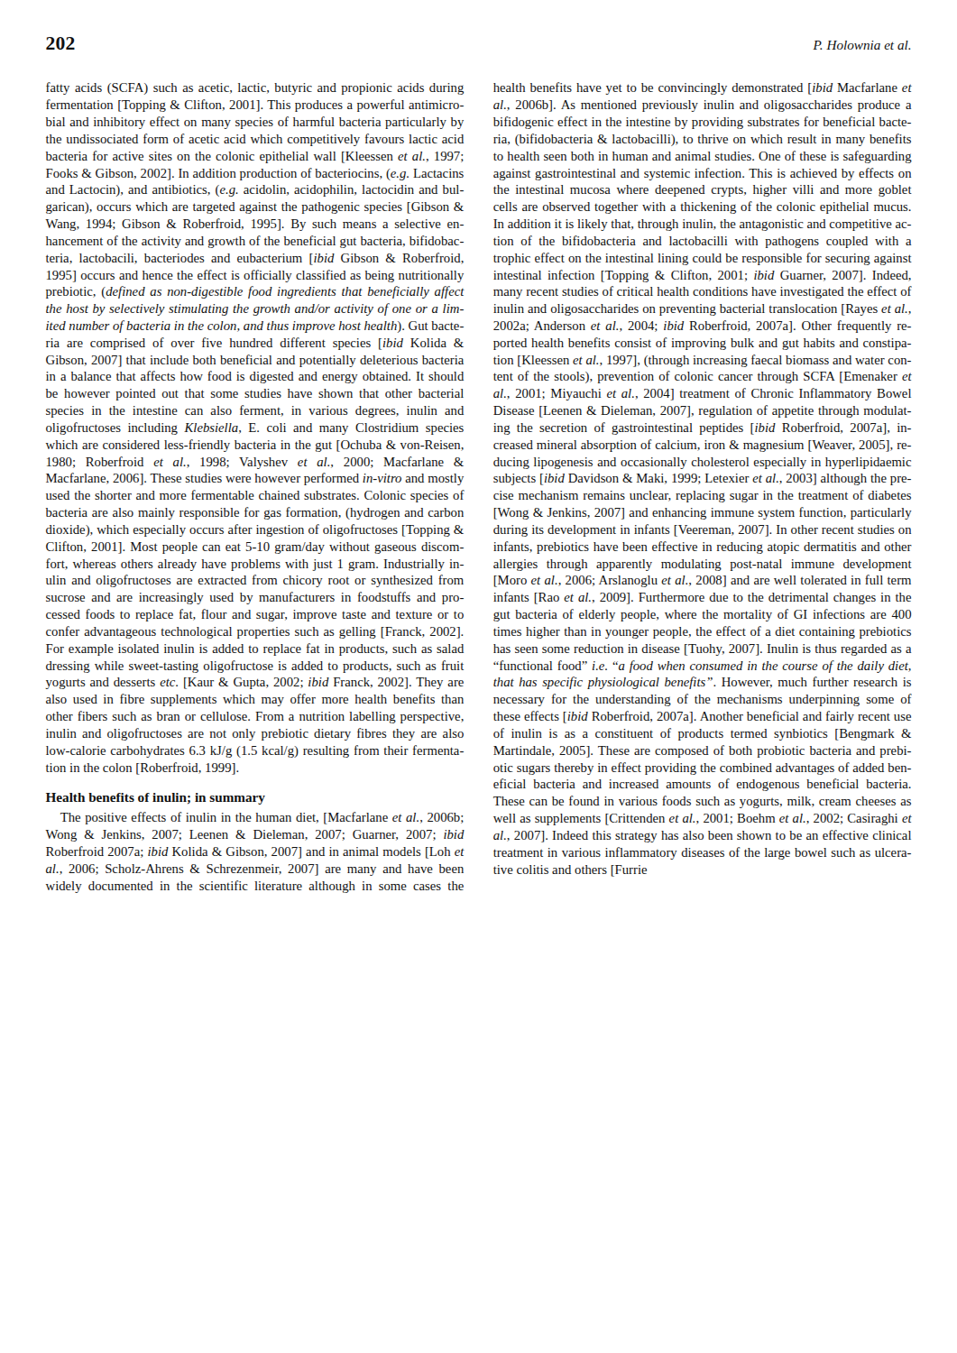202
P. Holownia et al.
fatty acids (SCFA) such as acetic, lactic, butyric and propionic acids during fermentation [Topping & Clifton, 2001]. This produces a powerful antimicrobial and inhibitory effect on many species of harmful bacteria particularly by the undissociated form of acetic acid which competitively favours lactic acid bacteria for active sites on the colonic epithelial wall [Kleessen et al., 1997; Fooks & Gibson, 2002]. In addition production of bacteriocins, (e.g. Lactacins and Lactocin), and antibiotics, (e.g. acidolin, acidophilin, lactocidin and bulgarican), occurs which are targeted against the pathogenic species [Gibson & Wang, 1994; Gibson & Roberfroid, 1995]. By such means a selective enhancement of the activity and growth of the beneficial gut bacteria, bifidobacteria, lactobacili, bacteriodes and eubacterium [ibid Gibson & Roberfroid, 1995] occurs and hence the effect is officially classified as being nutritionally prebiotic, (defined as non-digestible food ingredients that beneficially affect the host by selectively stimulating the growth and/or activity of one or a limited number of bacteria in the colon, and thus improve host health). Gut bacteria are comprised of over five hundred different species [ibid Kolida & Gibson, 2007] that include both beneficial and potentially deleterious bacteria in a balance that affects how food is digested and energy obtained. It should be however pointed out that some studies have shown that other bacterial species in the intestine can also ferment, in various degrees, inulin and oligofructoses including Klebsiella, E. coli and many Clostridium species which are considered less-friendly bacteria in the gut [Ochuba & von-Reisen, 1980; Roberfroid et al., 1998; Valyshev et al., 2000; Macfarlane & Macfarlane, 2006]. These studies were however performed in-vitro and mostly used the shorter and more fermentable chained substrates. Colonic species of bacteria are also mainly responsible for gas formation, (hydrogen and carbon dioxide), which especially occurs after ingestion of oligofructoses [Topping & Clifton, 2001]. Most people can eat 5-10 gram/day without gaseous discomfort, whereas others already have problems with just 1 gram. Industrially inulin and oligofructoses are extracted from chicory root or synthesized from sucrose and are increasingly used by manufacturers in foodstuffs and processed foods to replace fat, flour and sugar, improve taste and texture or to confer advantageous technological properties such as gelling [Franck, 2002]. For example isolated inulin is added to replace fat in products, such as salad dressing while sweet-tasting oligofructose is added to products, such as fruit yogurts and desserts etc. [Kaur & Gupta, 2002; ibid Franck, 2002]. They are also used in fibre supplements which may offer more health benefits than other fibers such as bran or cellulose. From a nutrition labelling perspective, inulin and oligofructoses are not only prebiotic dietary fibres they are also low-calorie carbohydrates 6.3 kJ/g (1.5 kcal/g) resulting from their fermentation in the colon [Roberfroid, 1999].
Health benefits of inulin; in summary
The positive effects of inulin in the human diet, [Macfarlane et al., 2006b; Wong & Jenkins, 2007; Leenen & Dieleman, 2007; Guarner, 2007; ibid Roberfroid 2007a; ibid Kolida & Gibson, 2007] and in animal models [Loh et al., 2006; Scholz-Ahrens & Schrezenmeir, 2007] are many and have been widely documented in the scientific literature although in some cases the health benefits have yet to be convincingly demonstrated [ibid Macfarlane et al., 2006b]. As mentioned previously inulin and oligosaccharides produce a bifidogenic effect in the intestine by providing substrates for beneficial bacteria, (bifidobacteria & lactobacilli), to thrive on which result in many benefits to health seen both in human and animal studies. One of these is safeguarding against gastrointestinal and systemic infection. This is achieved by effects on the intestinal mucosa where deepened crypts, higher villi and more goblet cells are observed together with a thickening of the colonic epithelial mucus. In addition it is likely that, through inulin, the antagonistic and competitive action of the bifidobacteria and lactobacilli with pathogens coupled with a trophic effect on the intestinal lining could be responsible for securing against intestinal infection [Topping & Clifton, 2001; ibid Guarner, 2007]. Indeed, many recent studies of critical health conditions have investigated the effect of inulin and oligosaccharides on preventing bacterial translocation [Rayes et al., 2002a; Anderson et al., 2004; ibid Roberfroid, 2007a]. Other frequently reported health benefits consist of improving bulk and gut habits and constipation [Kleessen et al., 1997], (through increasing faecal biomass and water content of the stools), prevention of colonic cancer through SCFA [Emenaker et al., 2001; Miyauchi et al., 2004] treatment of Chronic Inflammatory Bowel Disease [Leenen & Dieleman, 2007], regulation of appetite through modulating the secretion of gastrointestinal peptides [ibid Roberfroid, 2007a], increased mineral absorption of calcium, iron & magnesium [Weaver, 2005], reducing lipogenesis and occasionally cholesterol especially in hyperlipidaemic subjects [ibid Davidson & Maki, 1999; Letexier et al., 2003] although the precise mechanism remains unclear, replacing sugar in the treatment of diabetes [Wong & Jenkins, 2007] and enhancing immune system function, particularly during its development in infants [Veereman, 2007]. In other recent studies on infants, prebiotics have been effective in reducing atopic dermatitis and other allergies through apparently modulating post-natal immune development [Moro et al., 2006; Arslanoglu et al., 2008] and are well tolerated in full term infants [Rao et al., 2009]. Furthermore due to the detrimental changes in the gut bacteria of elderly people, where the mortality of GI infections are 400 times higher than in younger people, the effect of a diet containing prebiotics has seen some reduction in disease [Tuohy, 2007]. Inulin is thus regarded as a “functional food” i.e. “a food when consumed in the course of the daily diet, that has specific physiological benefits”. However, much further research is necessary for the understanding of the mechanisms underpinning some of these effects [ibid Roberfroid, 2007a]. Another beneficial and fairly recent use of inulin is as a constituent of products termed synbiotics [Bengmark & Martindale, 2005]. These are composed of both probiotic bacteria and prebiotic sugars thereby in effect providing the combined advantages of added beneficial bacteria and increased amounts of endogenous beneficial bacteria. These can be found in various foods such as yogurts, milk, cream cheeses as well as supplements [Crittenden et al., 2001; Boehm et al., 2002; Casiraghi et al., 2007]. Indeed this strategy has also been shown to be an effective clinical treatment in various inflammatory diseases of the large bowel such as ulcerative colitis and others [Furrie